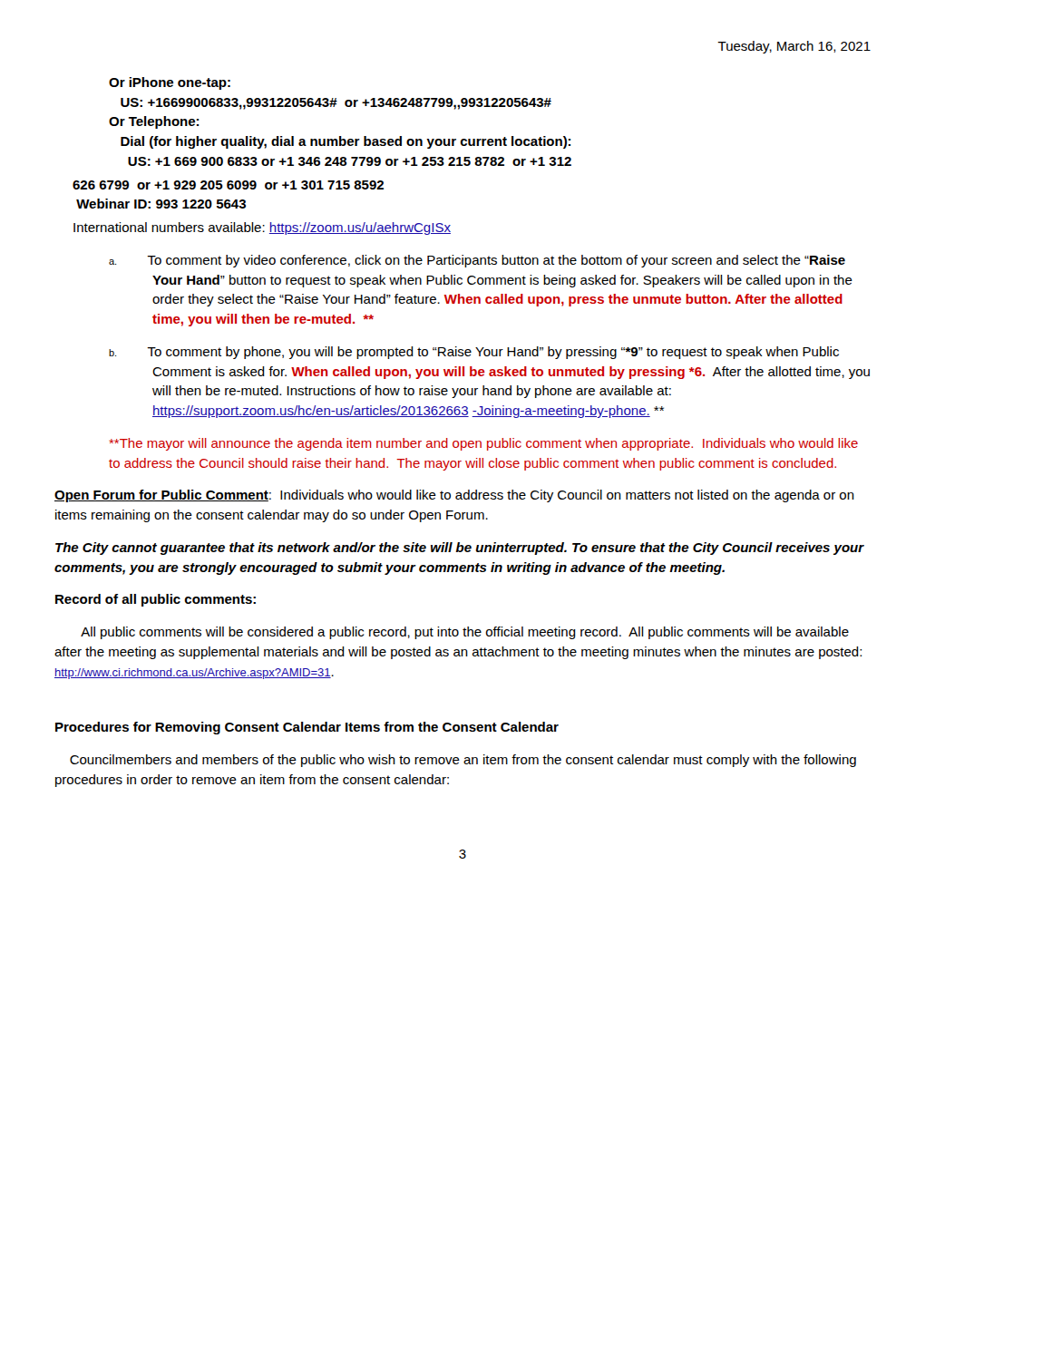Tuesday, March 16, 2021
Or iPhone one-tap:
US: +16699006833,,99312205643# or +13462487799,,99312205643#
Or Telephone:
Dial (for higher quality, dial a number based on your current location):
US: +1 669 900 6833 or +1 346 248 7799 or +1 253 215 8782 or +1 312
626 6799 or +1 929 205 6099 or +1 301 715 8592
Webinar ID: 993 1220 5643
International numbers available: https://zoom.us/u/aehrwCgISx
a. To comment by video conference, click on the Participants button at the bottom of your screen and select the “Raise Your Hand” button to request to speak when Public Comment is being asked for. Speakers will be called upon in the order they select the “Raise Your Hand” feature. When called upon, press the unmute button. After the allotted time, you will then be re-muted. **
b. To comment by phone, you will be prompted to “Raise Your Hand” by pressing “*9” to request to speak when Public Comment is asked for. When called upon, you will be asked to unmuted by pressing *6. After the allotted time, you will then be re-muted. Instructions of how to raise your hand by phone are available at:
https://support.zoom.us/hc/en-us/articles/201362663 -Joining-a-meeting-by-phone. **
**The mayor will announce the agenda item number and open public comment when appropriate. Individuals who would like to address the Council should raise their hand. The mayor will close public comment when public comment is concluded.
Open Forum for Public Comment: Individuals who would like to address the City Council on matters not listed on the agenda or on items remaining on the consent calendar may do so under Open Forum.
The City cannot guarantee that its network and/or the site will be uninterrupted. To ensure that the City Council receives your comments, you are strongly encouraged to submit your comments in writing in advance of the meeting.
Record of all public comments:
All public comments will be considered a public record, put into the official meeting record. All public comments will be available after the meeting as supplemental materials and will be posted as an attachment to the meeting minutes when the minutes are posted: http://www.ci.richmond.ca.us/Archive.aspx?AMID=31.
Procedures for Removing Consent Calendar Items from the Consent Calendar
Councilmembers and members of the public who wish to remove an item from the consent calendar must comply with the following procedures in order to remove an item from the consent calendar:
3